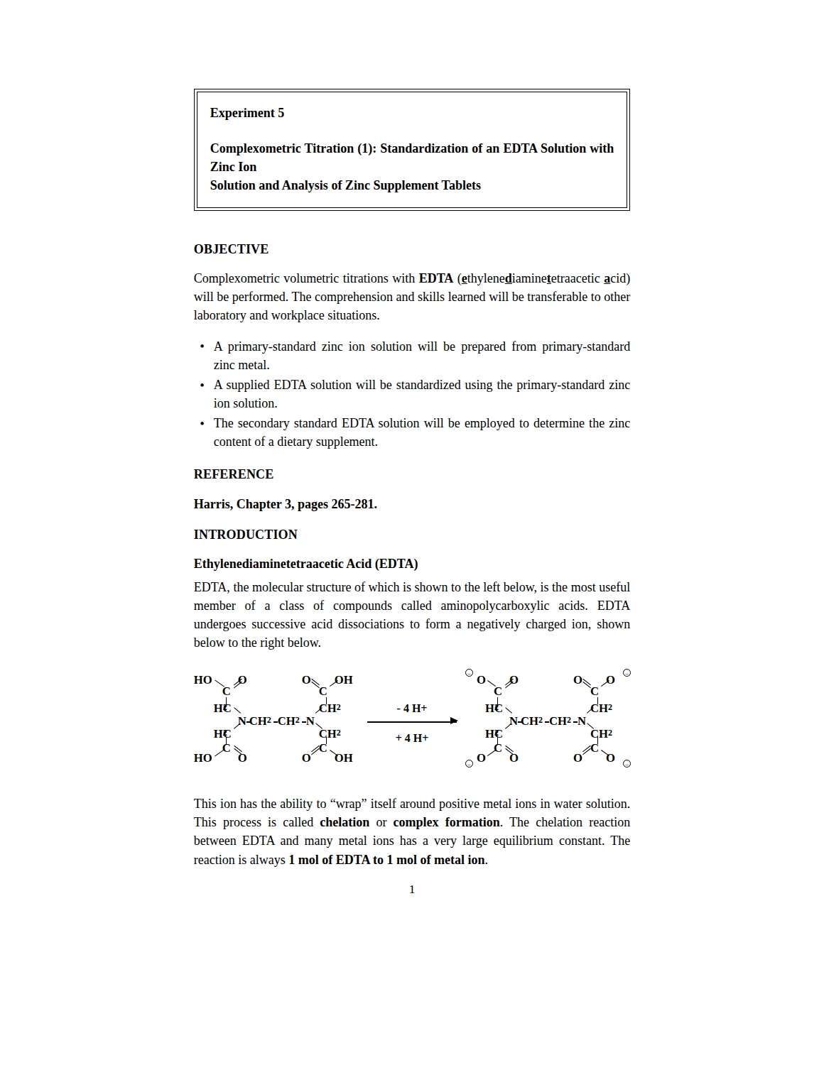Experiment 5
Complexometric Titration (1): Standardization of an EDTA Solution with Zinc Ion
Solution and Analysis of Zinc Supplement Tablets
OBJECTIVE
Complexometric volumetric titrations with EDTA (ethylenediaminetetraacetic acid) will be performed. The comprehension and skills learned will be transferable to other laboratory and workplace situations.
A primary-standard zinc ion solution will be prepared from primary-standard zinc metal.
A supplied EDTA solution will be standardized using the primary-standard zinc ion solution.
The secondary standard EDTA solution will be employed to determine the zinc content of a dietary supplement.
REFERENCE
Harris, Chapter 3, pages 265-281.
INTRODUCTION
Ethylenediaminetetraacetic Acid (EDTA)
EDTA, the molecular structure of which is shown to the left below, is the most useful member of a class of compounds called aminopolycarboxylic acids. EDTA undergoes successive acid dissociations to form a negatively charged ion, shown below to the right below.
HO C O
H2 C
N
H2 C
HO C O
CH2 CH2
N CH2
C O OH
CH2
C O OH
- 4 H+
+ 4 H+
O C O
H2 C
N
H2 C
O C O
CH2 CH2
N CH2
C O O
CH2
C O O
This ion has the ability to “wrap” itself around positive metal ions in water solution. This process is called chelation or complex formation. The chelation reaction between EDTA and many metal ions has a very large equilibrium constant. The reaction is always 1 mol of EDTA to 1 mol of metal ion.
1